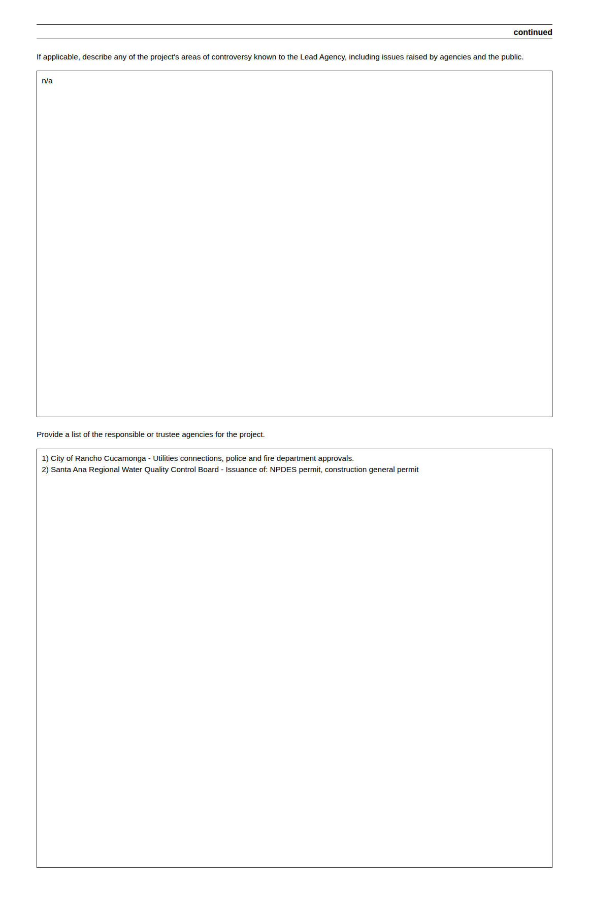continued
If applicable, describe any of the project's areas of controversy known to the Lead Agency, including issues raised by agencies and the public.
n/a
Provide a list of the responsible or trustee agencies for the project.
1) City of Rancho Cucamonga - Utilities connections, police and fire department approvals.
2) Santa Ana Regional Water Quality Control Board - Issuance of: NPDES permit, construction general permit